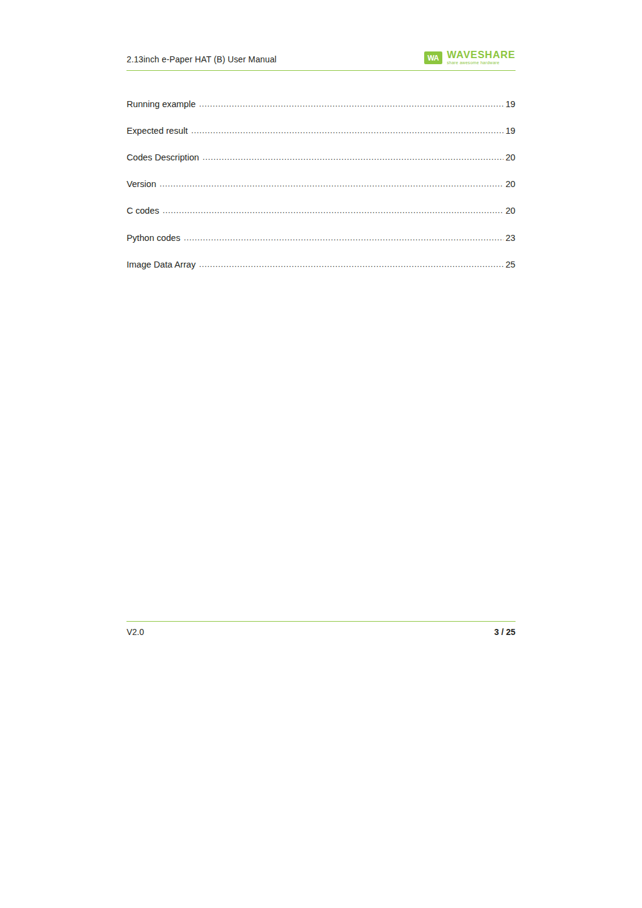2.13inch e-Paper HAT (B) User Manual
WA WAVESHARE share awesome hardware
Running example .................................................................................................................. 19
Expected result ..................................................................................................................... 19
Codes Description ................................................................................................................. 20
Version ................................................................................................................................. 20
C codes ................................................................................................................................ 20
Python codes ....................................................................................................................... 23
Image Data Array ..................................................................................................................................... 25
V2.0
3 / 25